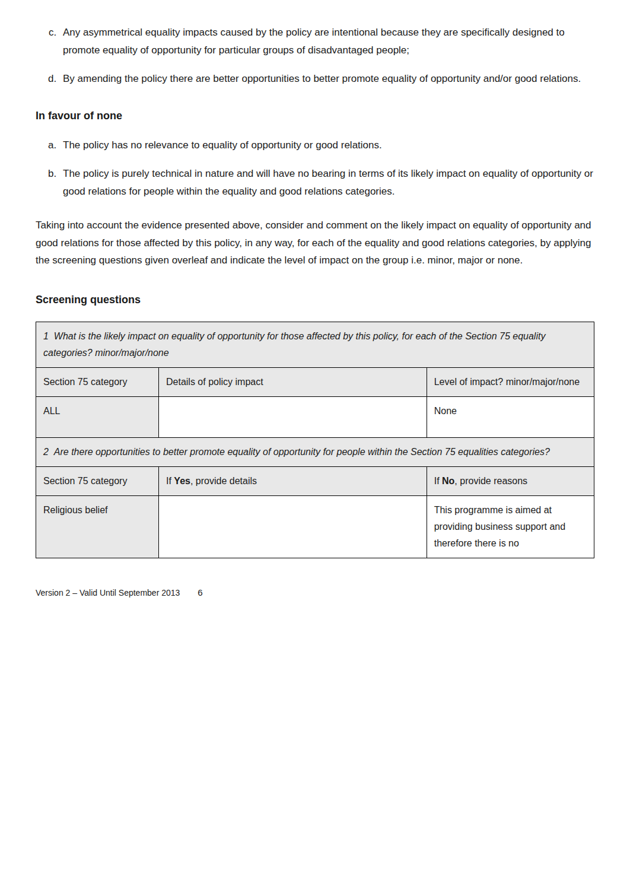Any asymmetrical equality impacts caused by the policy are intentional because they are specifically designed to promote equality of opportunity for particular groups of disadvantaged people;
By amending the policy there are better opportunities to better promote equality of opportunity and/or good relations.
In favour of none
The policy has no relevance to equality of opportunity or good relations.
The policy is purely technical in nature and will have no bearing in terms of its likely impact on equality of opportunity or good relations for people within the equality and good relations categories.
Taking into account the evidence presented above, consider and comment on the likely impact on equality of opportunity and good relations for those affected by this policy, in any way, for each of the equality and good relations categories, by applying the screening questions given overleaf and indicate the level of impact on the group i.e. minor, major or none.
Screening questions
| 1 What is the likely impact on equality of opportunity for those affected by this policy, for each of the Section 75 equality categories? minor/major/none |
| Section 75 category | Details of policy impact | Level of impact? minor/major/none |
| ALL | | None |
| 2 Are there opportunities to better promote equality of opportunity for people within the Section 75 equalities categories? |
| Section 75 category | If Yes , provide details | If No , provide reasons |
| Religious belief | | This programme is aimed at providing business support and therefore there is no |
Version 2 – Valid Until September 2013 6